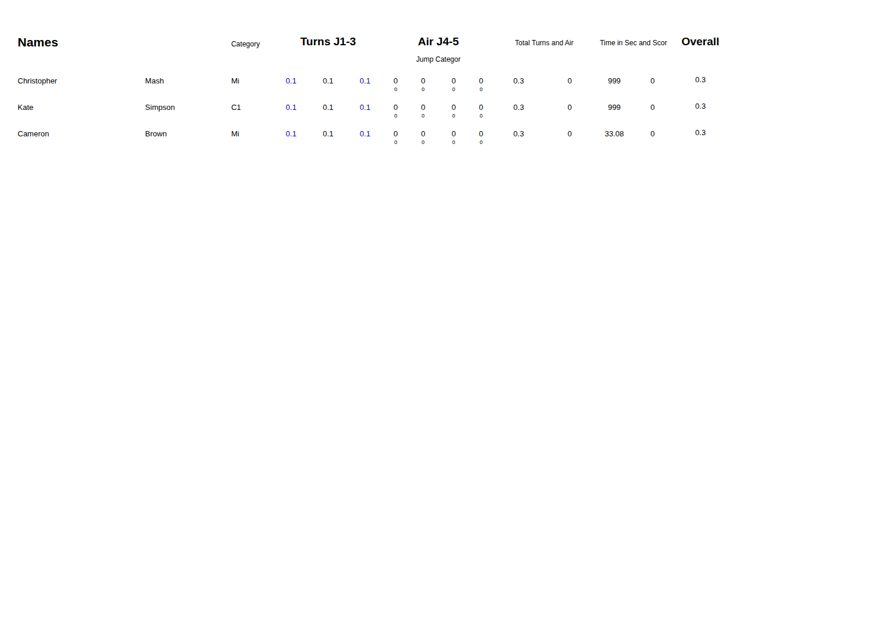| Names | Category | Turns J1-3 | Air J4-5 | Total Turns and Air | Time in Sec and Scor | Overall |
| --- | --- | --- | --- | --- | --- | --- |
| | Jump Categor | |
| Christopher | Mash | Mi | 0.1 | 0.1 | 0.1 | 0 | 0 | 0 | 0 | 0.3 | 0 | 999 | 0 | 0.3 |
| | 0 | 0 | 0 | 0 | |
| Kate | Simpson | C1 | 0.1 | 0.1 | 0.1 | 0 | 0 | 0 | 0 | 0.3 | 0 | 999 | 0 | 0.3 |
| | 0 | 0 | 0 | 0 | |
| Cameron | Brown | Mi | 0.1 | 0.1 | 0.1 | 0 | 0 | 0 | 0 | 0.3 | 0 | 33.08 | 0 | 0.3 |
| | 0 | 0 | 0 | 0 | |